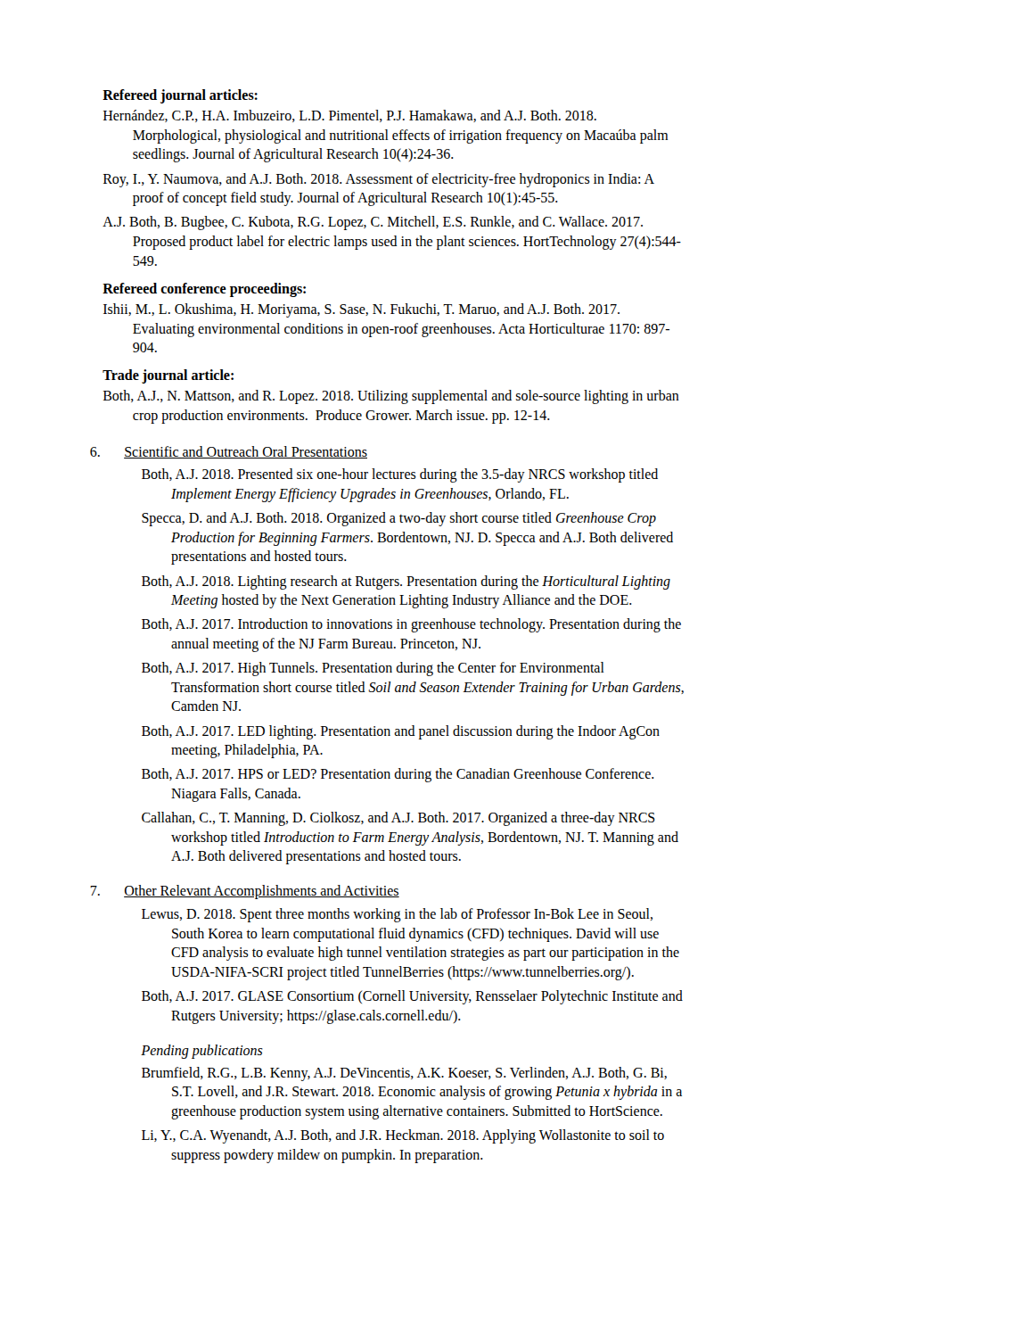Refereed journal articles:
Hernández, C.P., H.A. Imbuzeiro, L.D. Pimentel, P.J. Hamakawa, and A.J. Both. 2018. Morphological, physiological and nutritional effects of irrigation frequency on Macaúba palm seedlings. Journal of Agricultural Research 10(4):24-36.
Roy, I., Y. Naumova, and A.J. Both. 2018. Assessment of electricity-free hydroponics in India: A proof of concept field study. Journal of Agricultural Research 10(1):45-55.
A.J. Both, B. Bugbee, C. Kubota, R.G. Lopez, C. Mitchell, E.S. Runkle, and C. Wallace. 2017. Proposed product label for electric lamps used in the plant sciences. HortTechnology 27(4):544-549.
Refereed conference proceedings:
Ishii, M., L. Okushima, H. Moriyama, S. Sase, N. Fukuchi, T. Maruo, and A.J. Both. 2017. Evaluating environmental conditions in open-roof greenhouses. Acta Horticulturae 1170: 897-904.
Trade journal article:
Both, A.J., N. Mattson, and R. Lopez. 2018. Utilizing supplemental and sole-source lighting in urban crop production environments. Produce Grower. March issue. pp. 12-14.
Scientific and Outreach Oral Presentations
Both, A.J. 2018. Presented six one-hour lectures during the 3.5-day NRCS workshop titled Implement Energy Efficiency Upgrades in Greenhouses, Orlando, FL.
Specca, D. and A.J. Both. 2018. Organized a two-day short course titled Greenhouse Crop Production for Beginning Farmers. Bordentown, NJ. D. Specca and A.J. Both delivered presentations and hosted tours.
Both, A.J. 2018. Lighting research at Rutgers. Presentation during the Horticultural Lighting Meeting hosted by the Next Generation Lighting Industry Alliance and the DOE.
Both, A.J. 2017. Introduction to innovations in greenhouse technology. Presentation during the annual meeting of the NJ Farm Bureau. Princeton, NJ.
Both, A.J. 2017. High Tunnels. Presentation during the Center for Environmental Transformation short course titled Soil and Season Extender Training for Urban Gardens, Camden NJ.
Both, A.J. 2017. LED lighting. Presentation and panel discussion during the Indoor AgCon meeting, Philadelphia, PA.
Both, A.J. 2017. HPS or LED? Presentation during the Canadian Greenhouse Conference. Niagara Falls, Canada.
Callahan, C., T. Manning, D. Ciolkosz, and A.J. Both. 2017. Organized a three-day NRCS workshop titled Introduction to Farm Energy Analysis, Bordentown, NJ. T. Manning and A.J. Both delivered presentations and hosted tours.
Other Relevant Accomplishments and Activities
Lewus, D. 2018. Spent three months working in the lab of Professor In-Bok Lee in Seoul, South Korea to learn computational fluid dynamics (CFD) techniques. David will use CFD analysis to evaluate high tunnel ventilation strategies as part our participation in the USDA-NIFA-SCRI project titled TunnelBerries (https://www.tunnelberries.org/).
Both, A.J. 2017. GLASE Consortium (Cornell University, Rensselaer Polytechnic Institute and Rutgers University; https://glase.cals.cornell.edu/).
Pending publications
Brumfield, R.G., L.B. Kenny, A.J. DeVincentis, A.K. Koeser, S. Verlinden, A.J. Both, G. Bi, S.T. Lovell, and J.R. Stewart. 2018. Economic analysis of growing Petunia x hybrida in a greenhouse production system using alternative containers. Submitted to HortScience.
Li, Y., C.A. Wyenandt, A.J. Both, and J.R. Heckman. 2018. Applying Wollastonite to soil to suppress powdery mildew on pumpkin. In preparation.